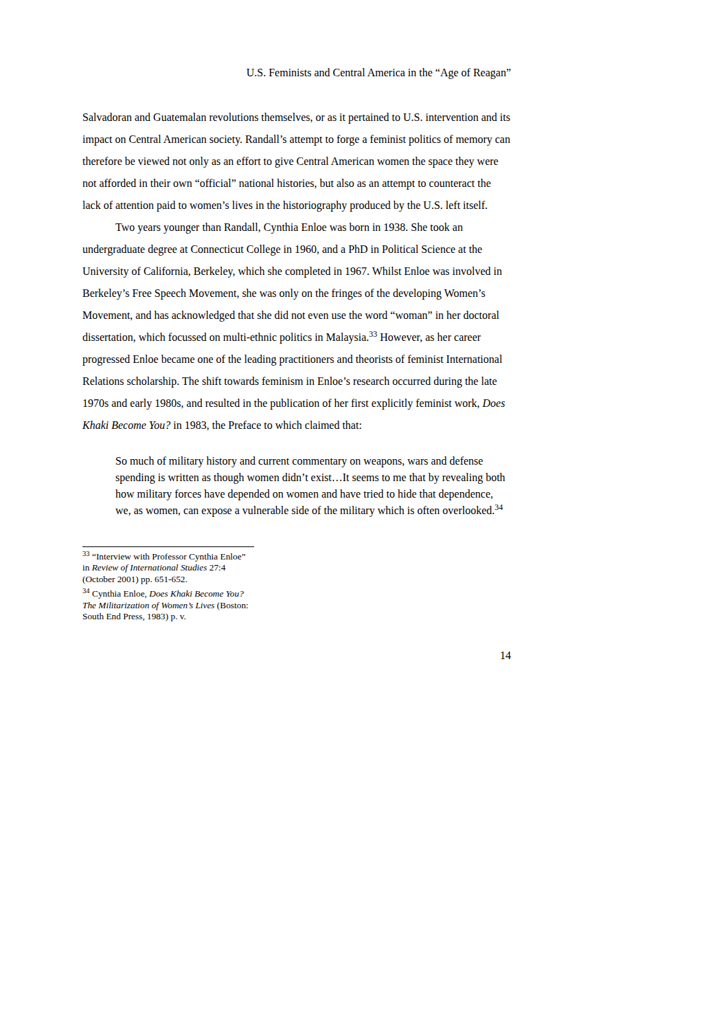U.S. Feminists and Central America in the “Age of Reagan”
Salvadoran and Guatemalan revolutions themselves, or as it pertained to U.S. intervention and its impact on Central American society. Randall’s attempt to forge a feminist politics of memory can therefore be viewed not only as an effort to give Central American women the space they were not afforded in their own “official” national histories, but also as an attempt to counteract the lack of attention paid to women’s lives in the historiography produced by the U.S. left itself.
Two years younger than Randall, Cynthia Enloe was born in 1938. She took an undergraduate degree at Connecticut College in 1960, and a PhD in Political Science at the University of California, Berkeley, which she completed in 1967. Whilst Enloe was involved in Berkeley’s Free Speech Movement, she was only on the fringes of the developing Women’s Movement, and has acknowledged that she did not even use the word “woman” in her doctoral dissertation, which focussed on multi-ethnic politics in Malaysia.33 However, as her career progressed Enloe became one of the leading practitioners and theorists of feminist International Relations scholarship. The shift towards feminism in Enloe’s research occurred during the late 1970s and early 1980s, and resulted in the publication of her first explicitly feminist work, Does Khaki Become You? in 1983, the Preface to which claimed that:
So much of military history and current commentary on weapons, wars and defense spending is written as though women didn’t exist…It seems to me that by revealing both how military forces have depended on women and have tried to hide that dependence, we, as women, can expose a vulnerable side of the military which is often overlooked.34
33 “Interview with Professor Cynthia Enloe” in Review of International Studies 27:4 (October 2001) pp. 651-652.
34 Cynthia Enloe, Does Khaki Become You? The Militarization of Women’s Lives (Boston: South End Press, 1983) p. v.
14